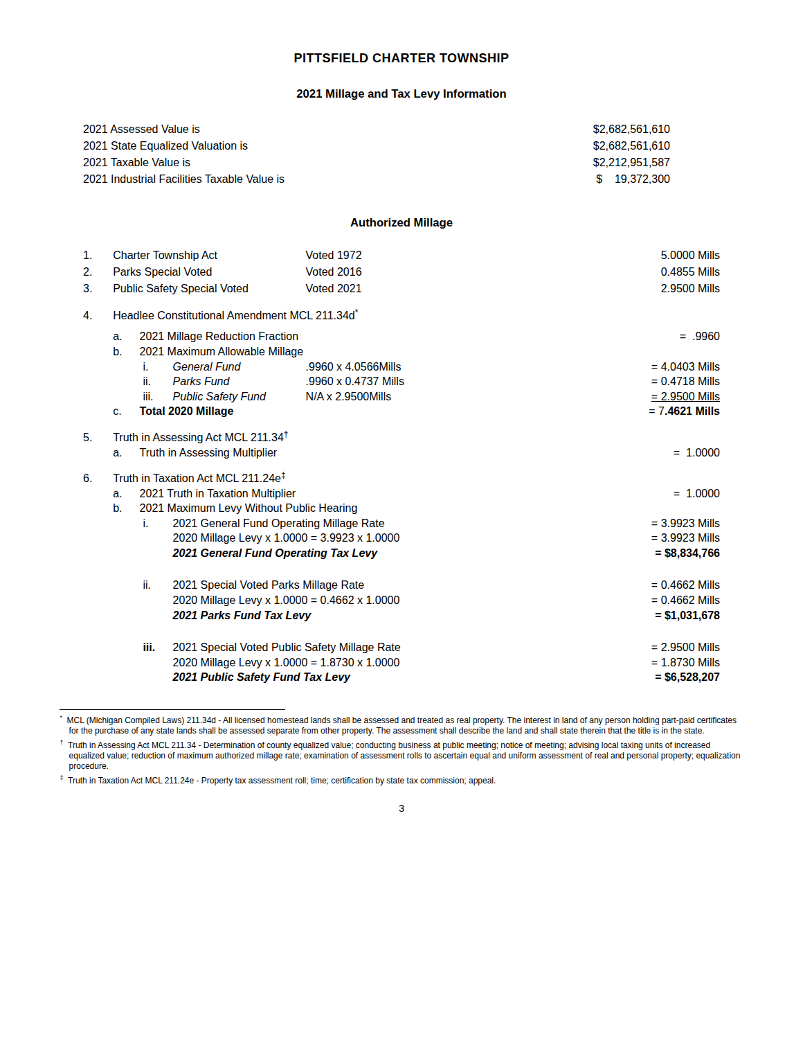PITTSFIELD CHARTER TOWNSHIP
2021 Millage and Tax Levy Information
| 2021 Assessed Value is | $2,682,561,610 |
| 2021 State Equalized Valuation is | $2,682,561,610 |
| 2021 Taxable Value is | $2,212,951,587 |
| 2021 Industrial Facilities Taxable Value is | $ 19,372,300 |
Authorized Millage
| 1. | Charter Township Act | Voted 1972 | 5.0000 Mills |
| 2. | Parks Special Voted | Voted 2016 | 0.4855 Mills |
| 3. | Public Safety Special Voted | Voted 2021 | 2.9500 Mills |
4.
Headlee Constitutional Amendment MCL 211.34d*
a.
2021 Millage Reduction Fraction
= .9960
b.
2021 Maximum Allowable Millage
i.
General Fund
.9960 x 4.0566Mills
= 4.0403 Mills
ii.
Parks Fund
.9960 x 0.4737 Mills
= 0.4718 Mills
iii.
Public Safety Fund
N/A x 2.9500Mills
= 2.9500 Mills
c.
Total 2020 Millage
= 7.4621 Mills
5.
Truth in Assessing Act MCL 211.34†
a.
Truth in Assessing Multiplier
= 1.0000
6.
Truth in Taxation Act MCL 211.24e‡
a.
2021 Truth in Taxation Multiplier
= 1.0000
b.
2021 Maximum Levy Without Public Hearing
i.
2021 General Fund Operating Millage Rate
= 3.9923 Mills
2020 Millage Levy x 1.0000 = 3.9923 x 1.0000
= 3.9923 Mills
2021 General Fund Operating Tax Levy
= $8,834,766
ii.
2021 Special Voted Parks Millage Rate
= 0.4662 Mills
2020 Millage Levy x 1.0000 = 0.4662 x 1.0000
= 0.4662 Mills
2021 Parks Fund Tax Levy
= $1,031,678
iii.
2021 Special Voted Public Safety Millage Rate
= 2.9500 Mills
2020 Millage Levy x 1.0000 = 1.8730 x 1.0000
= 1.8730 Mills
2021 Public Safety Fund Tax Levy
= $6,528,207
* MCL (Michigan Compiled Laws) 211.34d - All licensed homestead lands shall be assessed and treated as real property. The interest in land of any person holding part-paid certificates for the purchase of any state lands shall be assessed separate from other property. The assessment shall describe the land and shall state therein that the title is in the state.
† Truth in Assessing Act MCL 211.34 - Determination of county equalized value; conducting business at public meeting; notice of meeting; advising local taxing units of increased equalized value; reduction of maximum authorized millage rate; examination of assessment rolls to ascertain equal and uniform assessment of real and personal property; equalization procedure.
‡ Truth in Taxation Act MCL 211.24e - Property tax assessment roll; time; certification by state tax commission; appeal.
3